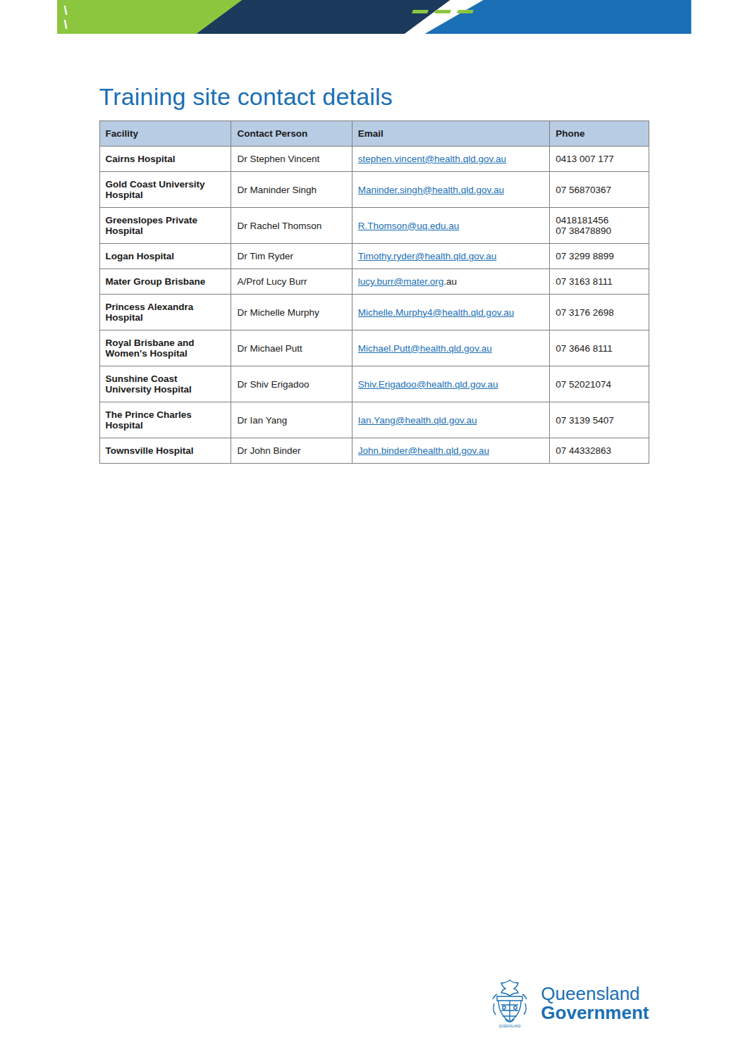\
\
Training site contact details
Training site contact details
| Facility | Contact Person | Email | Phone |
| --- | --- | --- | --- |
| Cairns Hospital | Dr Stephen Vincent | stephen.vincent@health.qld.gov.au | 0413 007 177 |
| Gold Coast University Hospital | Dr Maninder Singh | Maninder.singh@health.qld.gov.au | 07 56870367 |
| Greenslopes Private Hospital | Dr Rachel Thomson | R.Thomson@uq.edu.au | 0418181456 07 38478890 |
| Logan Hospital | Dr Tim Ryder | Timothy.ryder@health.qld.gov.au | 07 3299 8899 |
| Mater Group Brisbane | A/Prof Lucy Burr | lucy.burr@mater.org .au | 07 3163 8111 |
| Princess Alexandra Hospital | Dr Michelle Murphy | Michelle.Murphy4@health.qld.gov.au | 07 3176 2698 |
| Royal Brisbane and Women's Hospital | Dr Michael Putt | Michael.Putt@health.qld.gov.au | 07 3646 8111 |
| Sunshine Coast University Hospital | Dr Shiv Erigadoo | Shiv.Erigadoo@health.qld.gov.au | 07 52021074 |
| The Prince Charles Hospital | Dr Ian Yang | Ian.Yang@health.qld.gov.au | 07 3139 5407 |
| Townsville Hospital | Dr John Binder | John.binder@health.qld.gov.au | 07 44332863 |
QUEENSLAND
Queensland Government